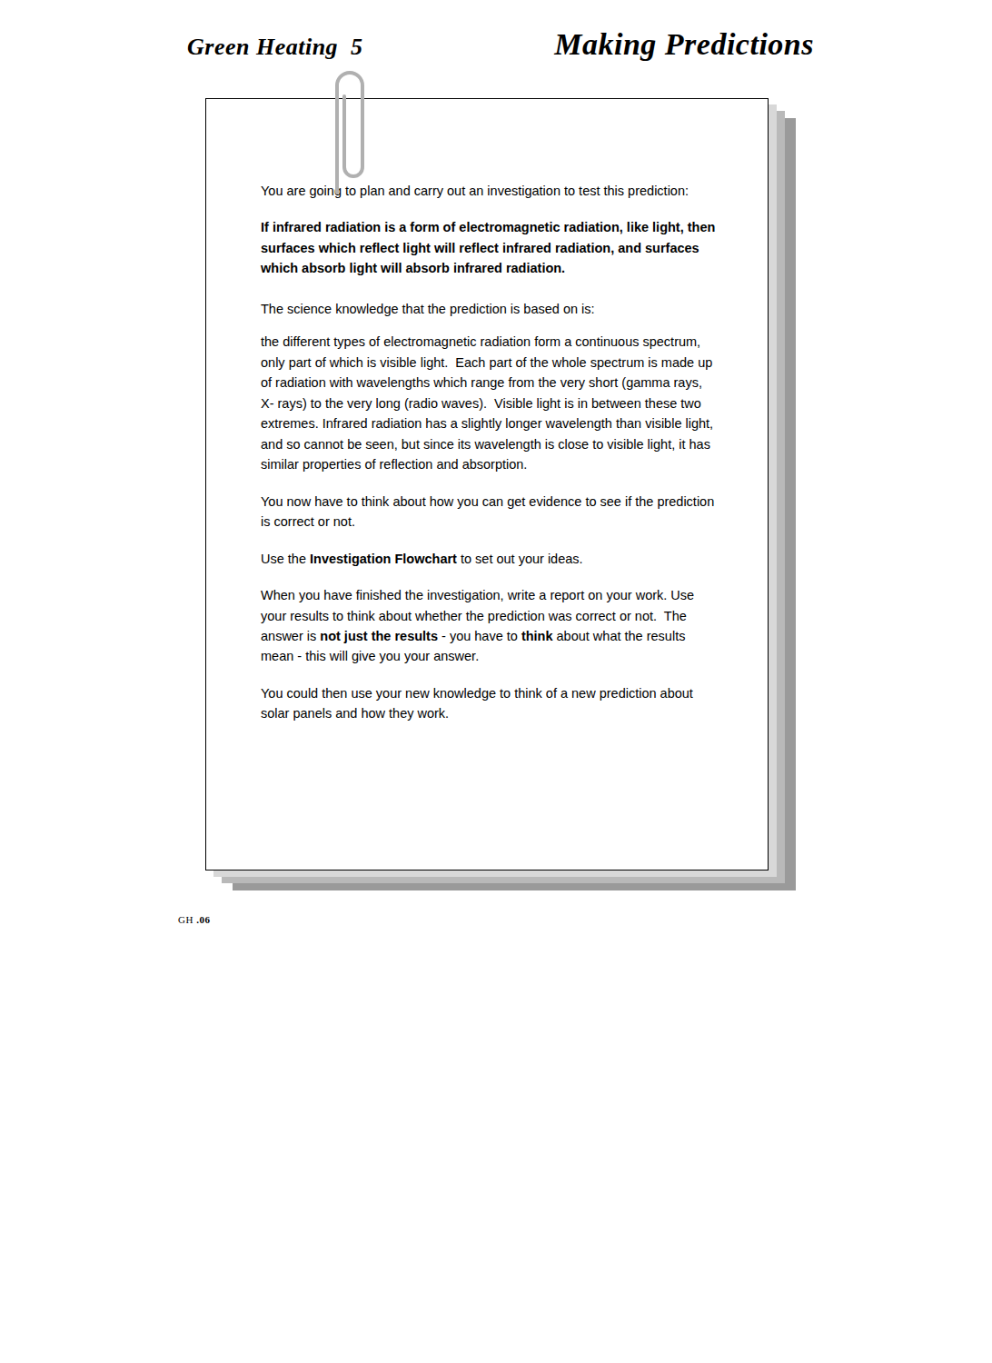Green Heating 5
Making Predictions
You are going to plan and carry out an investigation to test this prediction:
If infrared radiation is a form of electromagnetic radiation, like light, then surfaces which reflect light will reflect infrared radiation, and surfaces which absorb light will absorb infrared radiation.
The science knowledge that the prediction is based on is:
the different types of electromagnetic radiation form a continuous spectrum, only part of which is visible light. Each part of the whole spectrum is made up of radiation with wavelengths which range from the very short (gamma rays, X- rays) to the very long (radio waves). Visible light is in between these two extremes. Infrared radiation has a slightly longer wavelength than visible light, and so cannot be seen, but since its wavelength is close to visible light, it has similar properties of reflection and absorption.
You now have to think about how you can get evidence to see if the prediction is correct or not.
Use the Investigation Flowchart to set out your ideas.
When you have finished the investigation, write a report on your work. Use your results to think about whether the prediction was correct or not. The answer is not just the results - you have to think about what the results mean - this will give you your answer.
You could then use your new knowledge to think of a new prediction about solar panels and how they work.
GH .06